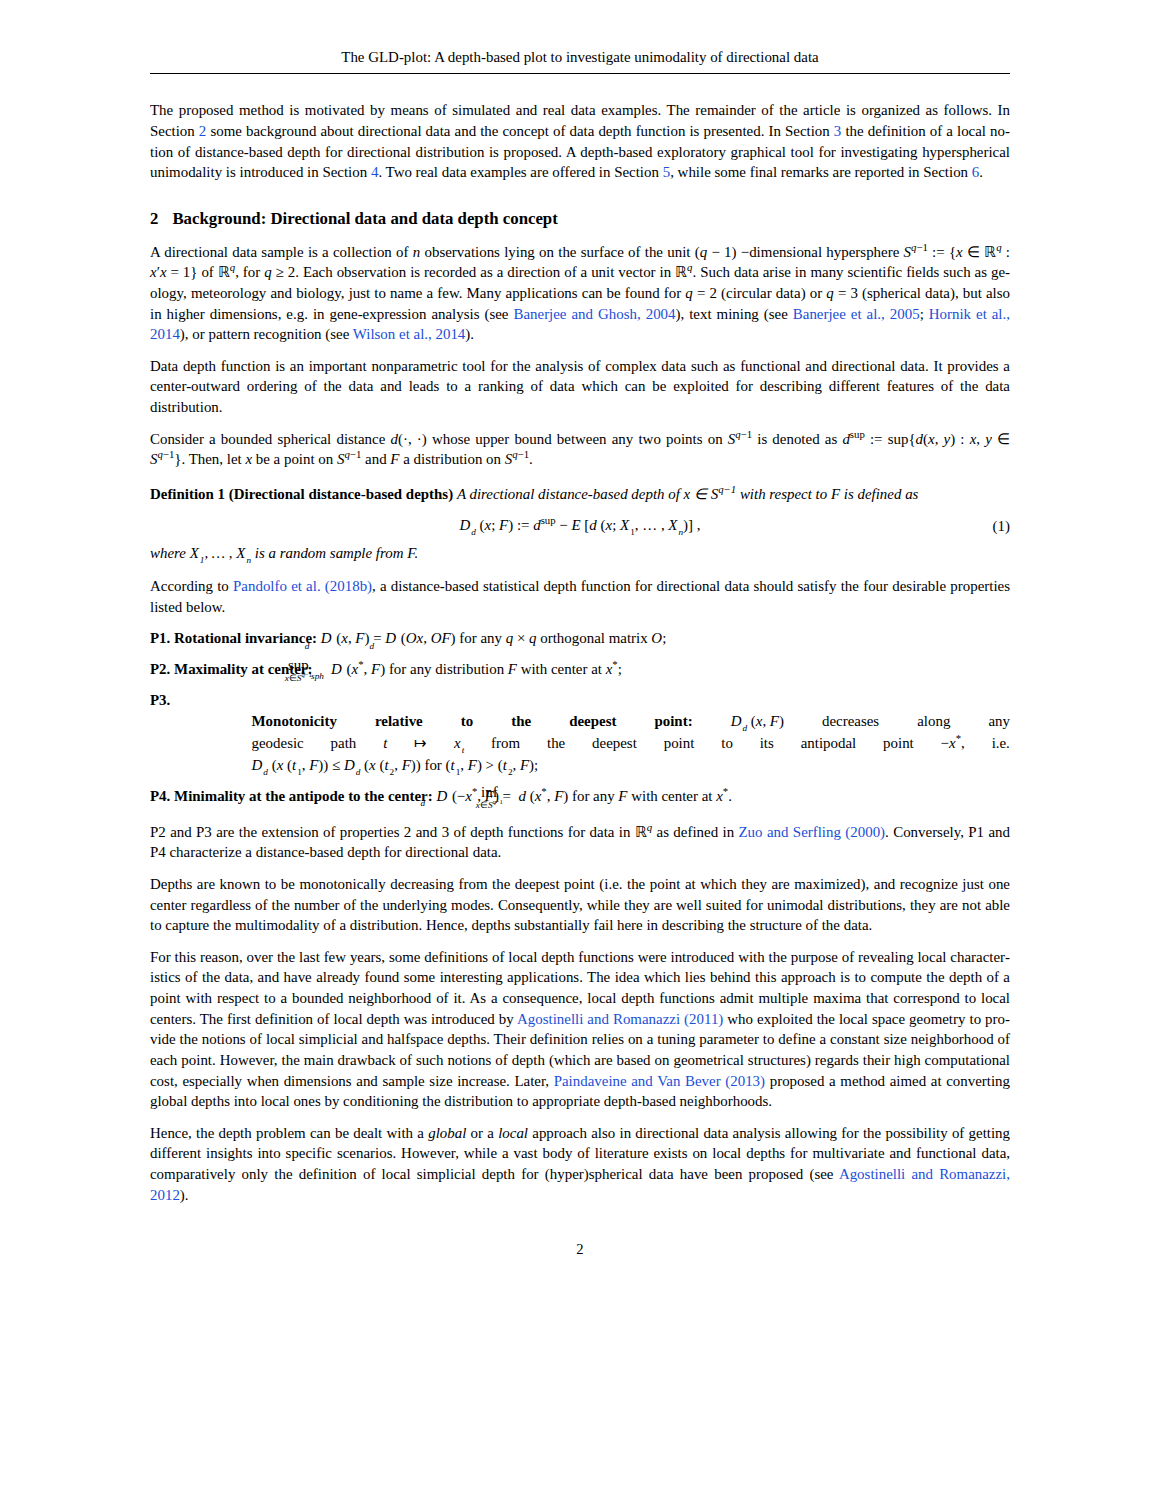The GLD-plot: A depth-based plot to investigate unimodality of directional data
The proposed method is motivated by means of simulated and real data examples. The remainder of the article is organized as follows. In Section 2 some background about directional data and the concept of data depth function is presented. In Section 3 the definition of a local notion of distance-based depth for directional distribution is proposed. A depth-based exploratory graphical tool for investigating hyperspherical unimodality is introduced in Section 4. Two real data examples are offered in Section 5, while some final remarks are reported in Section 6.
2 Background: Directional data and data depth concept
A directional data sample is a collection of n observations lying on the surface of the unit (q − 1) −dimensional hypersphere Sq−1 := {x ∈ ℝq : x′x = 1} of ℝq, for q ≥ 2. Each observation is recorded as a direction of a unit vector in ℝq. Such data arise in many scientific fields such as geology, meteorology and biology, just to name a few. Many applications can be found for q = 2 (circular data) or q = 3 (spherical data), but also in higher dimensions, e.g. in gene-expression analysis (see Banerjee and Ghosh, 2004), text mining (see Banerjee et al., 2005; Hornik et al., 2014), or pattern recognition (see Wilson et al., 2014).
Data depth function is an important nonparametric tool for the analysis of complex data such as functional and directional data. It provides a center-outward ordering of the data and leads to a ranking of data which can be exploited for describing different features of the data distribution.
Consider a bounded spherical distance d(·, ·) whose upper bound between any two points on Sq−1 is denoted as dsup := sup{d(x, y) : x, y ∈ Sq−1}. Then, let x be a point on Sq−1 and F a distribution on Sq−1.
Definition 1 (Directional distance-based depths) A directional distance-based depth of x ∈ Sq−1 with respect to F is defined as
Dd (x; F) := dsup − E [d (x; X1, … , Xn)] , (1)
where X1, … , Xn is a random sample from F.
According to Pandolfo et al. (2018b), a distance-based statistical depth function for directional data should satisfy the four desirable properties listed below.
P1. Rotational invariance: Dd (x, F) = Dd (Ox, OF) for any q × q orthogonal matrix O;
P2. Maximality at center: sup x∈Sq−1 Dsph (x*, F) for any distribution F with center at x*;
P3. Monotonicity relative to the deepest point: Dd (x, F) decreases along any geodesic path t ↦ xt from the deepest point to its antipodal point −x*, i.e. Dd (x (t1, F)) ≤ Dd (x (t2, F)) for (t1, F) > (t2, F);
P4. Minimality at the antipode to the center: Dd (−x*, F) = inf x∈Sq−1 d (x*, F) for any F with center at x*.
P2 and P3 are the extension of properties 2 and 3 of depth functions for data in ℝq as defined in Zuo and Serfling (2000). Conversely, P1 and P4 characterize a distance-based depth for directional data.
Depths are known to be monotonically decreasing from the deepest point (i.e. the point at which they are maximized), and recognize just one center regardless of the number of the underlying modes. Consequently, while they are well suited for unimodal distributions, they are not able to capture the multimodality of a distribution. Hence, depths substantially fail here in describing the structure of the data.
For this reason, over the last few years, some definitions of local depth functions were introduced with the purpose of revealing local characteristics of the data, and have already found some interesting applications. The idea which lies behind this approach is to compute the depth of a point with respect to a bounded neighborhood of it. As a consequence, local depth functions admit multiple maxima that correspond to local centers. The first definition of local depth was introduced by Agostinelli and Romanazzi (2011) who exploited the local space geometry to provide the notions of local simplicial and halfspace depths. Their definition relies on a tuning parameter to define a constant size neighborhood of each point. However, the main drawback of such notions of depth (which are based on geometrical structures) regards their high computational cost, especially when dimensions and sample size increase. Later, Paindaveine and Van Bever (2013) proposed a method aimed at converting global depths into local ones by conditioning the distribution to appropriate depth-based neighborhoods.
Hence, the depth problem can be dealt with a global or a local approach also in directional data analysis allowing for the possibility of getting different insights into specific scenarios. However, while a vast body of literature exists on local depths for multivariate and functional data, comparatively only the definition of local simplicial depth for (hyper)spherical data have been proposed (see Agostinelli and Romanazzi, 2012).
2